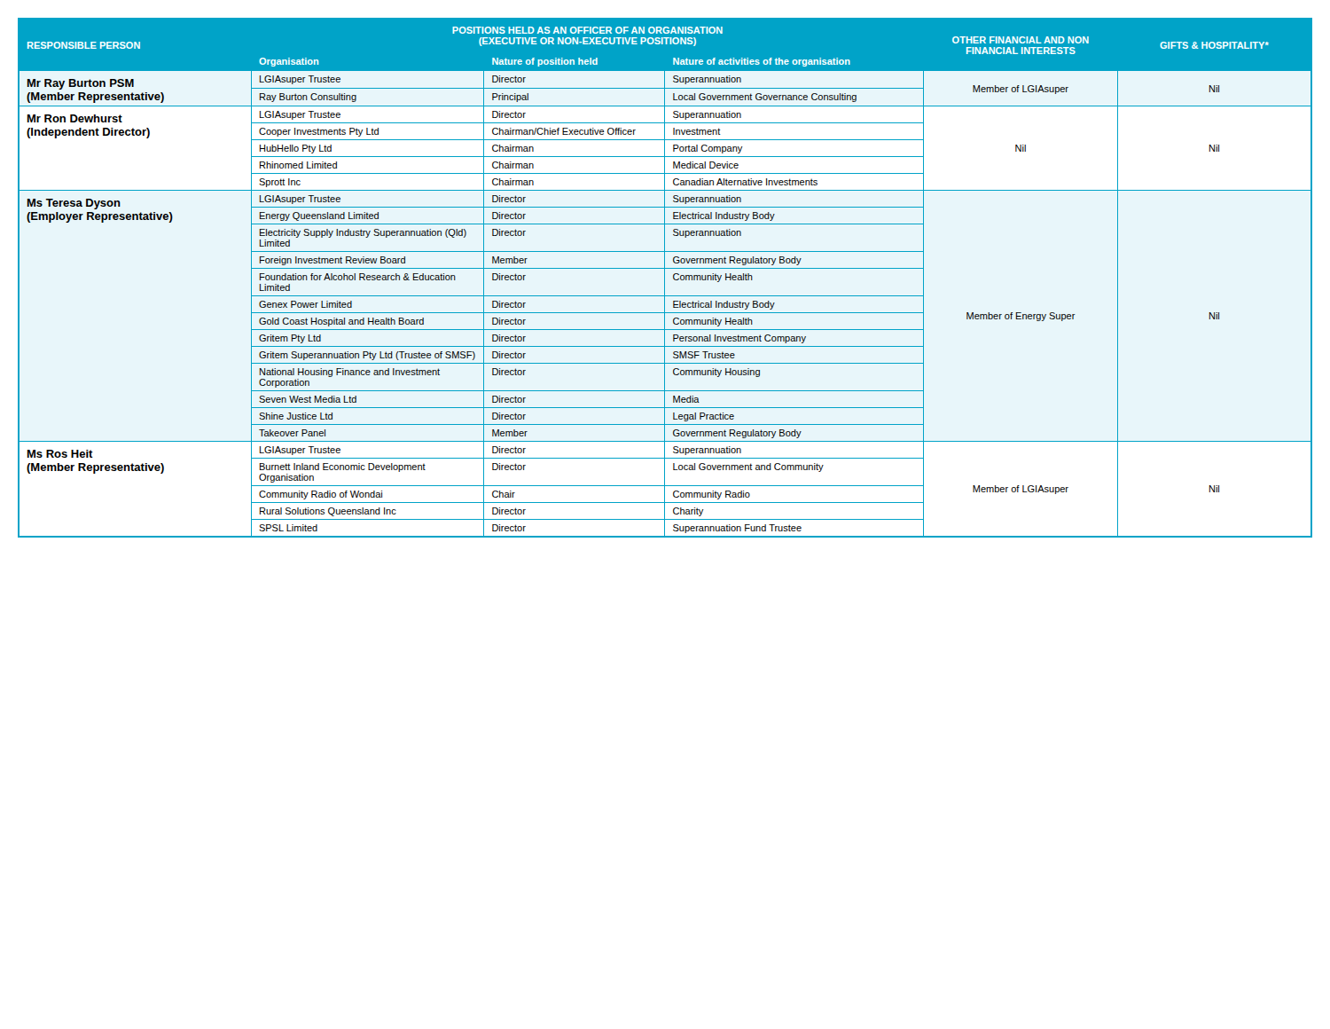| RESPONSIBLE PERSON | POSITIONS HELD AS AN OFFICER OF AN ORGANISATION (EXECUTIVE OR NON-EXECUTIVE POSITIONS) | OTHER FINANCIAL AND NON FINANCIAL INTERESTS | GIFTS & HOSPITALITY* |
| --- | --- | --- | --- |
| Organisation | Nature of position held | Nature of activities of the organisation |
| Mr Ray Burton PSM (Member Representative) | LGIAsuper Trustee | Director | Superannuation | Member of LGIAsuper | Nil |
| Ray Burton Consulting | Principal | Local Government Governance Consulting |
| Mr Ron Dewhurst (Independent Director) | LGIAsuper Trustee | Director | Superannuation | Nil | Nil |
| Cooper Investments Pty Ltd | Chairman/Chief Executive Officer | Investment |
| HubHello Pty Ltd | Chairman | Portal Company |
| Rhinomed Limited | Chairman | Medical Device |
| Sprott Inc | Chairman | Canadian Alternative Investments |
| Ms Teresa Dyson (Employer Representative) | LGIAsuper Trustee | Director | Superannuation | Member of Energy Super | Nil |
| Energy Queensland Limited | Director | Electrical Industry Body |
| Electricity Supply Industry Superannuation (Qld) Limited | Director | Superannuation |
| Foreign Investment Review Board | Member | Government Regulatory Body |
| Foundation for Alcohol Research & Education Limited | Director | Community Health |
| Genex Power Limited | Director | Electrical Industry Body |
| Gold Coast Hospital and Health Board | Director | Community Health |
| Gritem Pty Ltd | Director | Personal Investment Company |
| Gritem Superannuation Pty Ltd (Trustee of SMSF) | Director | SMSF Trustee |
| National Housing Finance and Investment Corporation | Director | Community Housing |
| Seven West Media Ltd | Director | Media |
| Shine Justice Ltd | Director | Legal Practice |
| Takeover Panel | Member | Government Regulatory Body |
| Ms Ros Heit (Member Representative) | LGIAsuper Trustee | Director | Superannuation | Member of LGIAsuper | Nil |
| Burnett Inland Economic Development Organisation | Director | Local Government and Community |
| Community Radio of Wondai | Chair | Community Radio |
| Rural Solutions Queensland Inc | Director | Charity |
| SPSL Limited | Director | Superannuation Fund Trustee |